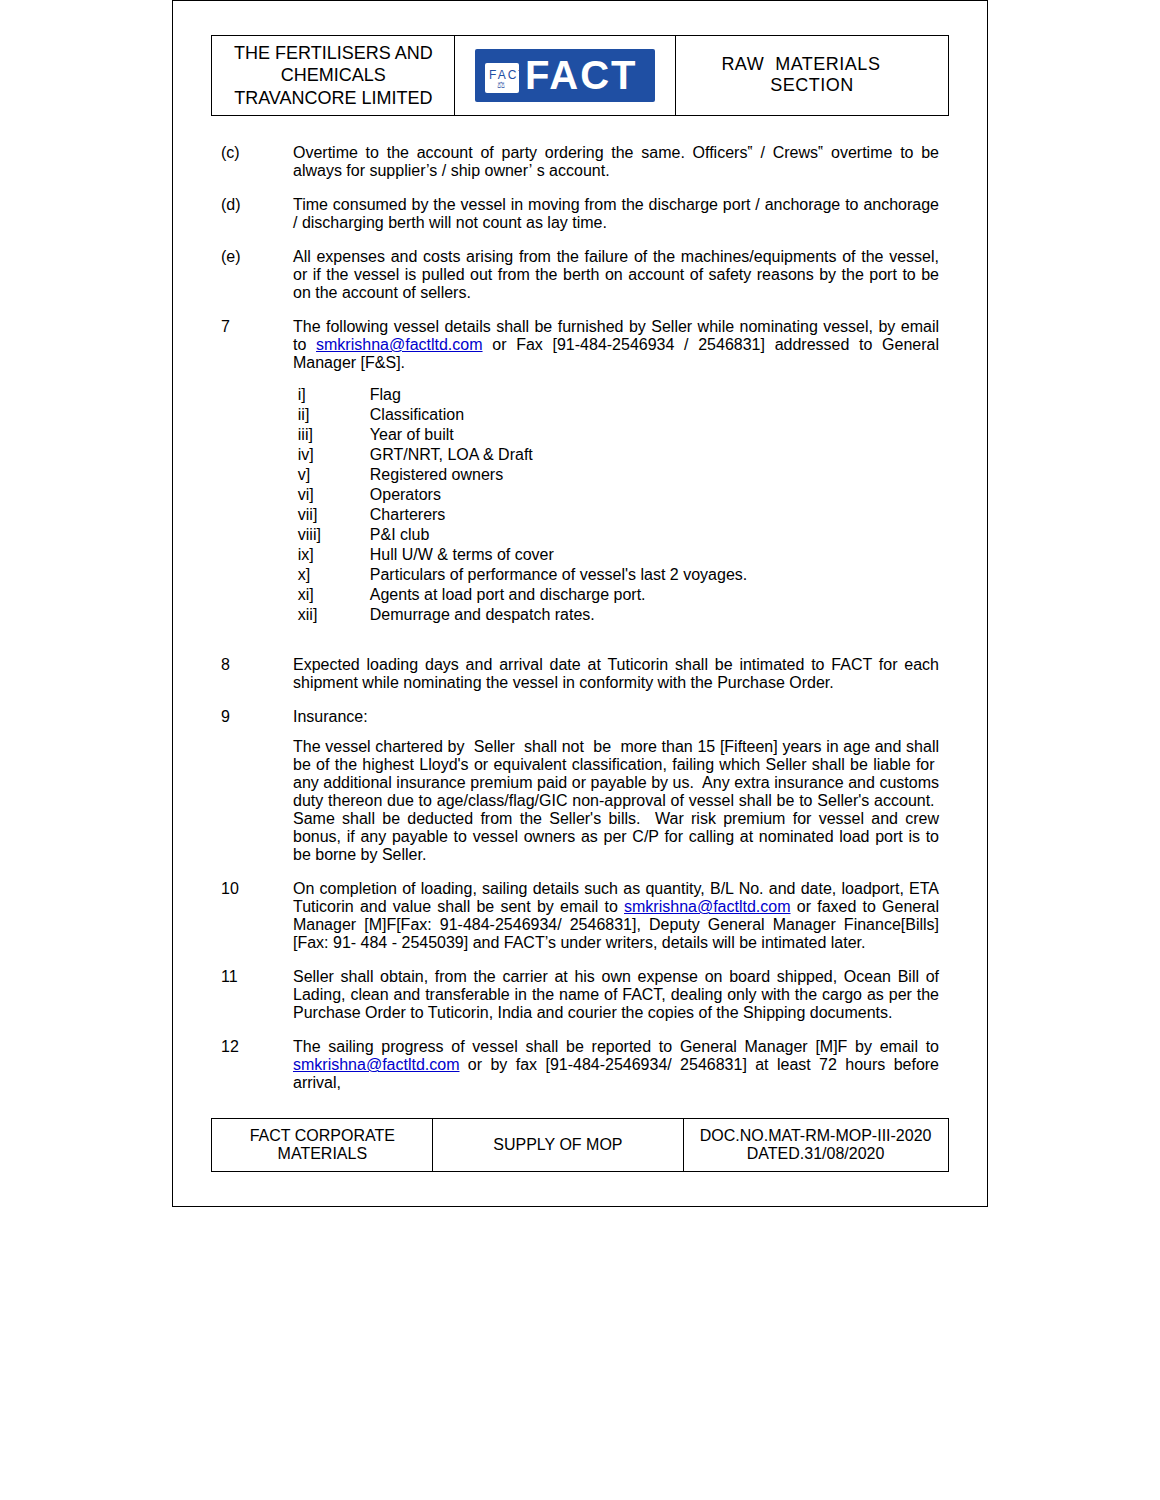| THE FERTILISERS AND CHEMICALS TRAVANCORE LIMITED | FACT ⚖ FACT | RAW MATERIALS SECTION |
(c)
Overtime to the account of party ordering the same. Officers‟ / Crews‟ overtime to be always for supplier’s / ship owner’ s account.
(d)
Time consumed by the vessel in moving from the discharge port / anchorage to anchorage / discharging berth will not count as lay time.
(e)
All expenses and costs arising from the failure of the machines/equipments of the vessel, or if the vessel is pulled out from the berth on account of safety reasons by the port to be on the account of sellers.
7
The following vessel details shall be furnished by Seller while nominating vessel, by email to smkrishna@factltd.com or Fax [91-484-2546934 / 2546831] addressed to General Manager [F&S].
| i] | Flag |
| ii] | Classification |
| iii] | Year of built |
| iv] | GRT/NRT, LOA & Draft |
| v] | Registered owners |
| vi] | Operators |
| vii] | Charterers |
| viii] | P&I club |
| ix] | Hull U/W & terms of cover |
| x] | Particulars of performance of vessel's last 2 voyages. |
| xi] | Agents at load port and discharge port. |
| xii] | Demurrage and despatch rates. |
8
Expected loading days and arrival date at Tuticorin shall be intimated to FACT for each shipment while nominating the vessel in conformity with the Purchase Order.
9
Insurance:
The vessel chartered by Seller shall not be more than 15 [Fifteen] years in age and shall be of the highest Lloyd's or equivalent classification, failing which Seller shall be liable for any additional insurance premium paid or payable by us. Any extra insurance and customs duty thereon due to age/class/flag/GIC non-approval of vessel shall be to Seller's account. Same shall be deducted from the Seller's bills. War risk premium for vessel and crew bonus, if any payable to vessel owners as per C/P for calling at nominated load port is to be borne by Seller.
10
On completion of loading, sailing details such as quantity, B/L No. and date, loadport, ETA Tuticorin and value shall be sent by email to smkrishna@factltd.com or faxed to General Manager [M]F[Fax: 91-484-2546934/ 2546831], Deputy General Manager Finance[Bills] [Fax: 91- 484 - 2545039] and FACT’s under writers, details will be intimated later.
11
Seller shall obtain, from the carrier at his own expense on board shipped, Ocean Bill of Lading, clean and transferable in the name of FACT, dealing only with the cargo as per the Purchase Order to Tuticorin, India and courier the copies of the Shipping documents.
12
The sailing progress of vessel shall be reported to General Manager [M]F by email to smkrishna@factltd.com or by fax [91-484-2546934/ 2546831] at least 72 hours before arrival,
| FACT CORPORATE MATERIALS | SUPPLY OF MOP | DOC.NO.MAT-RM-MOP-III-2020 DATED.31/08/2020 |